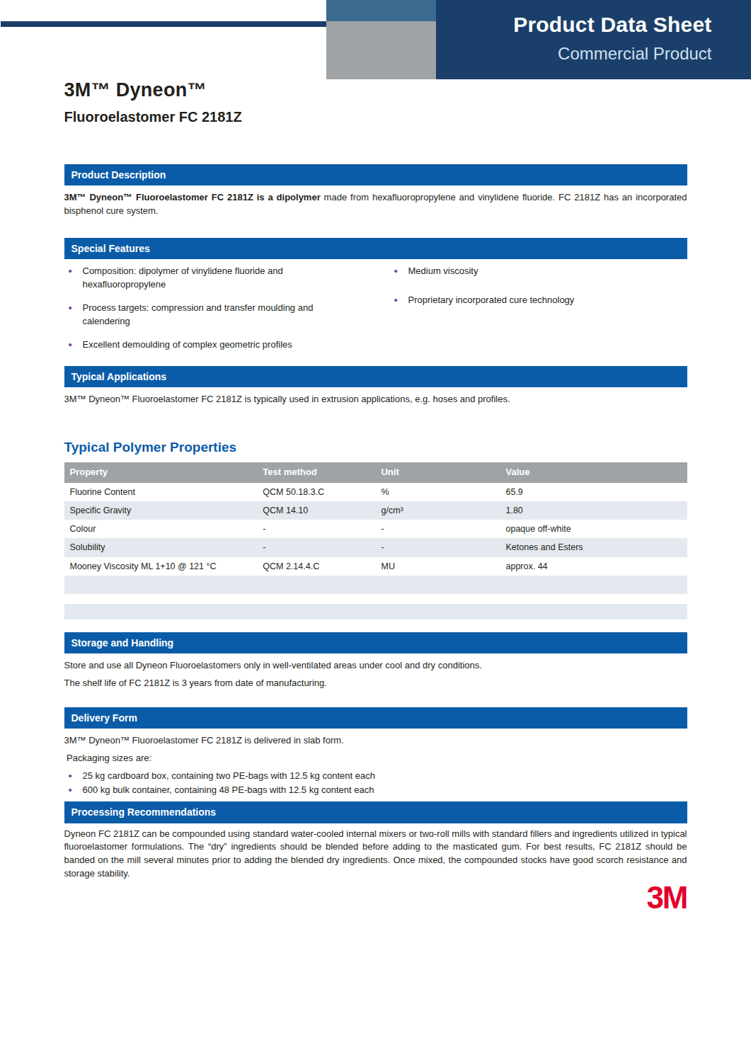Product Data Sheet
Commercial Product
3M™ Dyneon™
Fluoroelastomer FC 2181Z
Product Description
3M™ Dyneon™ Fluoroelastomer FC 2181Z is a dipolymer made from hexafluoropropylene and vinylidene fluoride. FC 2181Z has an incorporated bisphenol cure system.
Special Features
Composition: dipolymer of vinylidene fluoride and hexafluoropropylene
Process targets: compression and transfer moulding and calendering
Excellent demoulding of complex geometric profiles
Medium viscosity
Proprietary incorporated cure technology
Typical Applications
3M™ Dyneon™ Fluoroelastomer FC 2181Z is typically used in extrusion applications, e.g. hoses and profiles.
Typical Polymer Properties
| Property | Test method | Unit | Value |
| --- | --- | --- | --- |
| Fluorine Content | QCM 50.18.3.C | % | 65.9 |
| Specific Gravity | QCM 14.10 | g/cm³ | 1.80 |
| Colour | - | - | opaque off-white |
| Solubility | - | - | Ketones and Esters |
| Mooney Viscosity ML 1+10 @ 121 °C | QCM 2.14.4.C | MU | approx. 44 |
Storage and Handling
Store and use all Dyneon Fluoroelastomers only in well-ventilated areas under cool and dry conditions.
The shelf life of FC 2181Z is 3 years from date of manufacturing.
Delivery Form
3M™ Dyneon™ Fluoroelastomer FC 2181Z is delivered in slab form.
Packaging sizes are:
25 kg cardboard box, containing two PE-bags with 12.5 kg content each
600 kg bulk container, containing 48 PE-bags with 12.5 kg content each
Processing Recommendations
Dyneon FC 2181Z can be compounded using standard water-cooled internal mixers or two-roll mills with standard fillers and ingredients utilized in typical fluoroelastomer formulations. The “dry” ingredients should be blended before adding to the masticated gum. For best results, FC 2181Z should be banded on the mill several minutes prior to adding the blended dry ingredients. Once mixed, the compounded stocks have good scorch resistance and storage stability.
3M